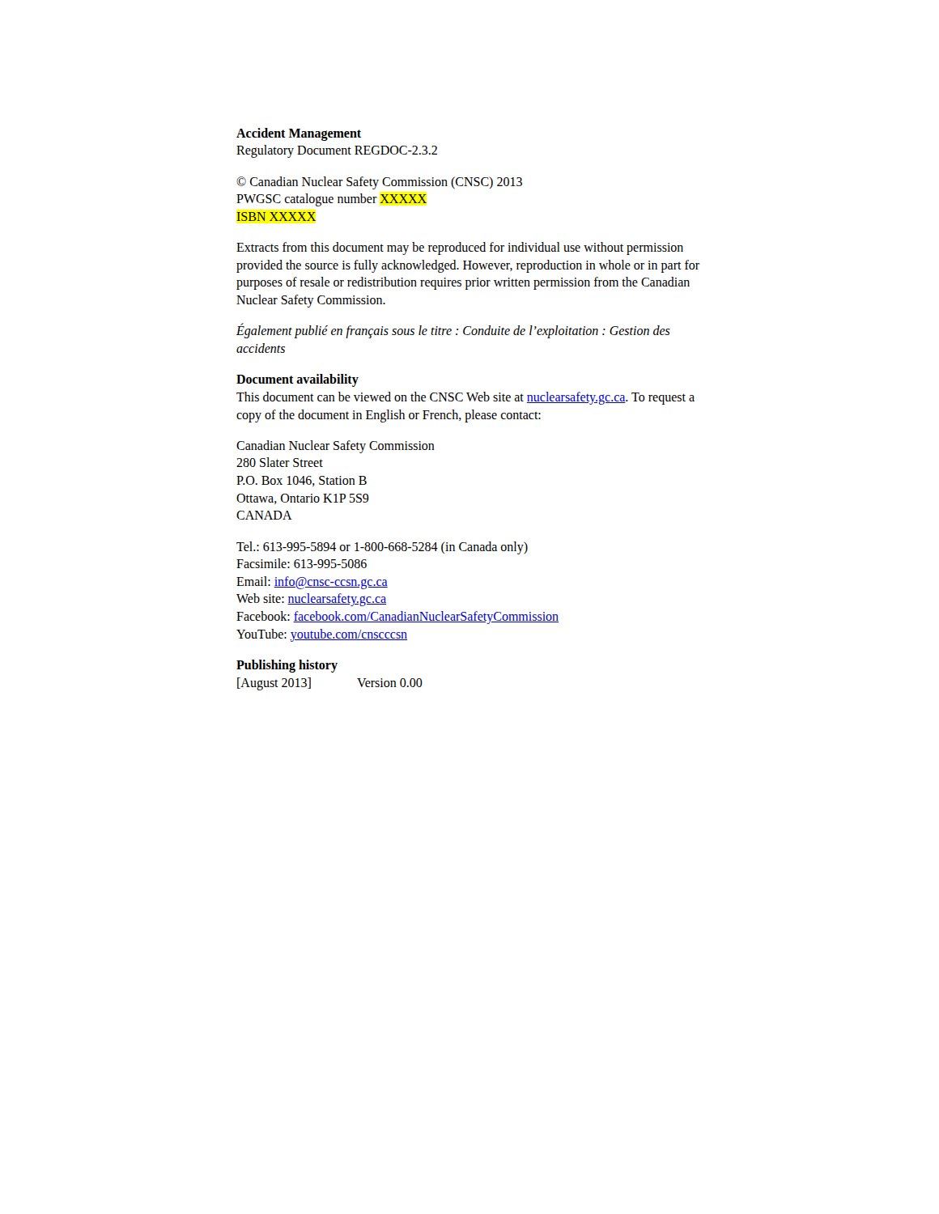Accident Management
Regulatory Document REGDOC-2.3.2
© Canadian Nuclear Safety Commission (CNSC) 2013
PWGSC catalogue number XXXXX
ISBN XXXXX
Extracts from this document may be reproduced for individual use without permission provided the source is fully acknowledged. However, reproduction in whole or in part for purposes of resale or redistribution requires prior written permission from the Canadian Nuclear Safety Commission.
Également publié en français sous le titre : Conduite de l’exploitation : Gestion des accidents
Document availability
This document can be viewed on the CNSC Web site at nuclearsafety.gc.ca. To request a copy of the document in English or French, please contact:
Canadian Nuclear Safety Commission
280 Slater Street
P.O. Box 1046, Station B
Ottawa, Ontario K1P 5S9
CANADA
Tel.: 613-995-5894 or 1-800-668-5284 (in Canada only)
Facsimile: 613-995-5086
Email: info@cnsc-ccsn.gc.ca
Web site: nuclearsafety.gc.ca
Facebook: facebook.com/CanadianNuclearSafetyCommission
YouTube: youtube.com/cnscccsn
Publishing history
[August 2013] Version 0.00